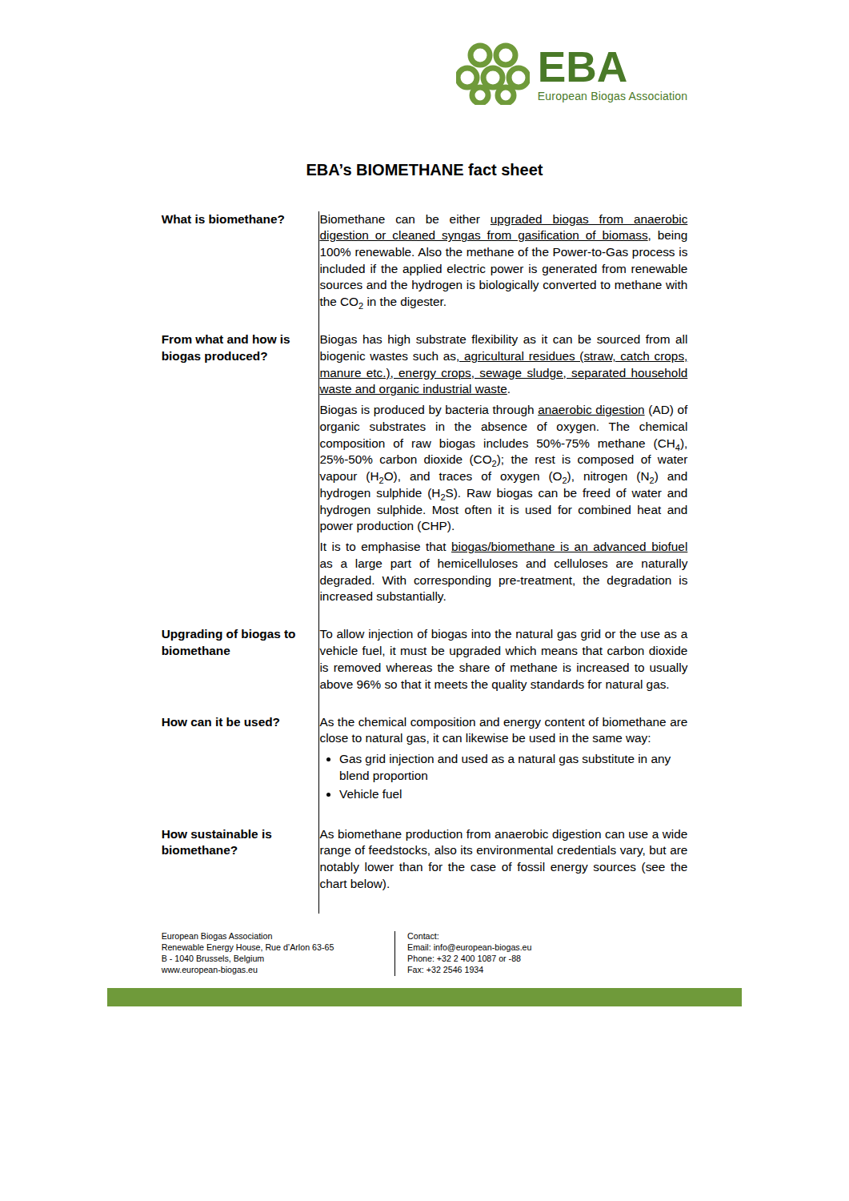EBA European Biogas Association
EBA’s BIOMETHANE fact sheet
| What is biomethane? | Biomethane can be either upgraded biogas from anaerobic digestion or cleaned syngas from gasification of biomass , being 100% renewable. Also the methane of the Power-to-Gas process is included if the applied electric power is generated from renewable sources and the hydrogen is biologically converted to methane with the CO 2 in the digester. |
| From what and how is biogas produced? | Biogas has high substrate flexibility as it can be sourced from all biogenic wastes such as , agricultural residues (straw, catch crops, manure etc.), energy crops, sewage sludge, separated household waste and organic industrial waste . Biogas is produced by bacteria through anaerobic digestion (AD) of organic substrates in the absence of oxygen. The chemical composition of raw biogas includes 50%-75% methane (CH 4 ), 25%-50% carbon dioxide (CO 2 ); the rest is composed of water vapour (H 2 O), and traces of oxygen (O 2 ), nitrogen (N 2 ) and hydrogen sulphide (H 2 S). Raw biogas can be freed of water and hydrogen sulphide. Most often it is used for combined heat and power production (CHP). It is to emphasise that biogas/biomethane is an advanced biofuel as a large part of hemicelluloses and celluloses are naturally degraded. With corresponding pre-treatment, the degradation is increased substantially. |
| Upgrading of biogas to biomethane | To allow injection of biogas into the natural gas grid or the use as a vehicle fuel, it must be upgraded which means that carbon dioxide is removed whereas the share of methane is increased to usually above 96% so that it meets the quality standards for natural gas. |
| How can it be used? | As the chemical composition and energy content of biomethane are close to natural gas, it can likewise be used in the same way: Gas grid injection and used as a natural gas substitute in any blend proportion Vehicle fuel |
| How sustainable is biomethane? | As biomethane production from anaerobic digestion can use a wide range of feedstocks, also its environmental credentials vary, but are notably lower than for the case of fossil energy sources (see the chart below). |
European Biogas Association
Renewable Energy House, Rue d’Arlon 63-65
B - 1040 Brussels, Belgium
www.european-biogas.eu
Contact:
Email: info@european-biogas.eu
Phone: +32 2 400 1087 or -88
Fax: +32 2546 1934